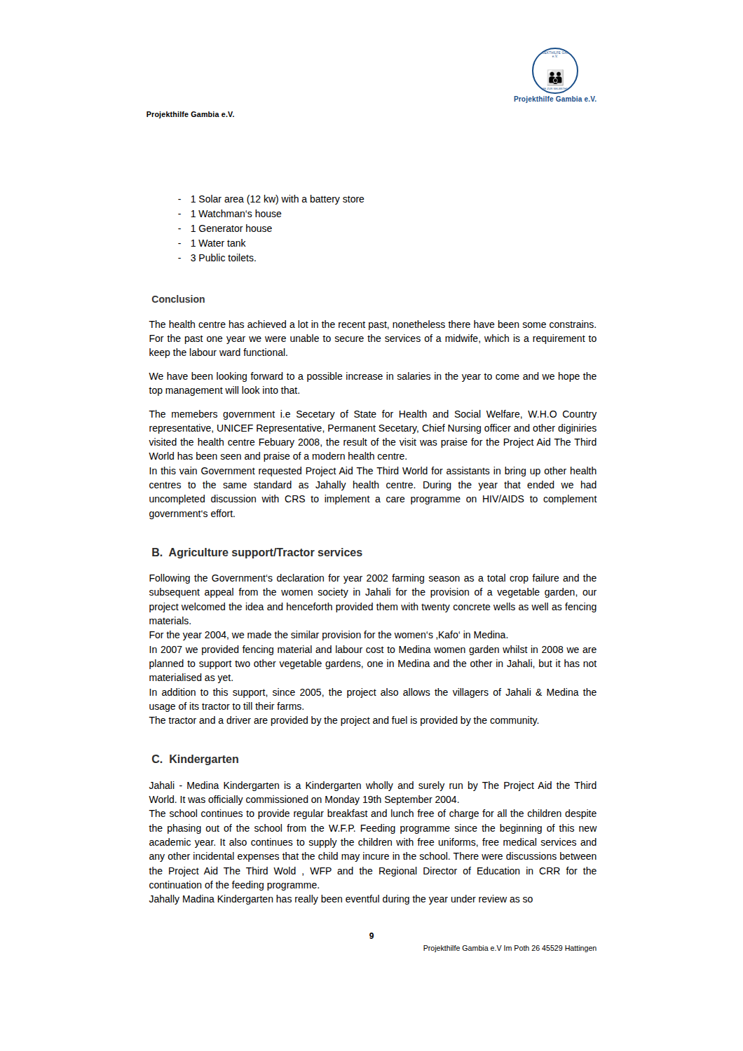PROJEKTHILFE GAMBIA e.V.
👪
HILFE ZUR SELBSTHILFE
Projekthilfe Gambia e.V.
Projekthilfe Gambia e.V.
1 Solar area (12 kw) with a battery store
1 Watchman‘s house
1 Generator house
1 Water tank
3 Public toilets.
Conclusion
The health centre has achieved a lot in the recent past, nonetheless there have been some constrains. For the past one year we were unable to secure the services of a midwife, which is a requirement to keep the labour ward functional.
We have been looking forward to a possible increase in salaries in the year to come and we hope the top management will look into that.
The memebers government i.e Secetary of State for Health and Social Welfare, W.H.O Country representative, UNICEF Representative, Permanent Secetary, Chief Nursing officer and other diginiries visited the health centre Febuary 2008, the result of the visit was praise for the Project Aid The Third World has been seen and praise of a modern health centre.
In this vain Government requested Project Aid The Third World for assistants in bring up other health centres to the same standard as Jahally health centre. During the year that ended we had uncompleted discussion with CRS to implement a care programme on HIV/AIDS to complement government‘s effort.
B. Agriculture support/Tractor services
Following the Government‘s declaration for year 2002 farming season as a total crop failure and the subsequent appeal from the women society in Jahali for the provision of a vegetable garden, our project welcomed the idea and henceforth provided them with twenty concrete wells as well as fencing materials.
For the year 2004, we made the similar provision for the women‘s ‚Kafo‘ in Medina.
In 2007 we provided fencing material and labour cost to Medina women garden whilst in 2008 we are planned to support two other vegetable gardens, one in Medina and the other in Jahali, but it has not materialised as yet.
In addition to this support, since 2005, the project also allows the villagers of Jahali & Medina the usage of its tractor to till their farms.
The tractor and a driver are provided by the project and fuel is provided by the community.
C. Kindergarten
Jahali - Medina Kindergarten is a Kindergarten wholly and surely run by The Project Aid the Third World. It was officially commissioned on Monday 19th September 2004.
The school continues to provide regular breakfast and lunch free of charge for all the children despite the phasing out of the school from the W.F.P. Feeding programme since the beginning of this new academic year. It also continues to supply the children with free uniforms, free medical services and any other incidental expenses that the child may incure in the school. There were discussions between the Project Aid The Third Wold , WFP and the Regional Director of Education in CRR for the continuation of the feeding programme.
Jahally Madina Kindergarten has really been eventful during the year under review as so
9
Projekthilfe Gambia e.V Im Poth 26 45529 Hattingen